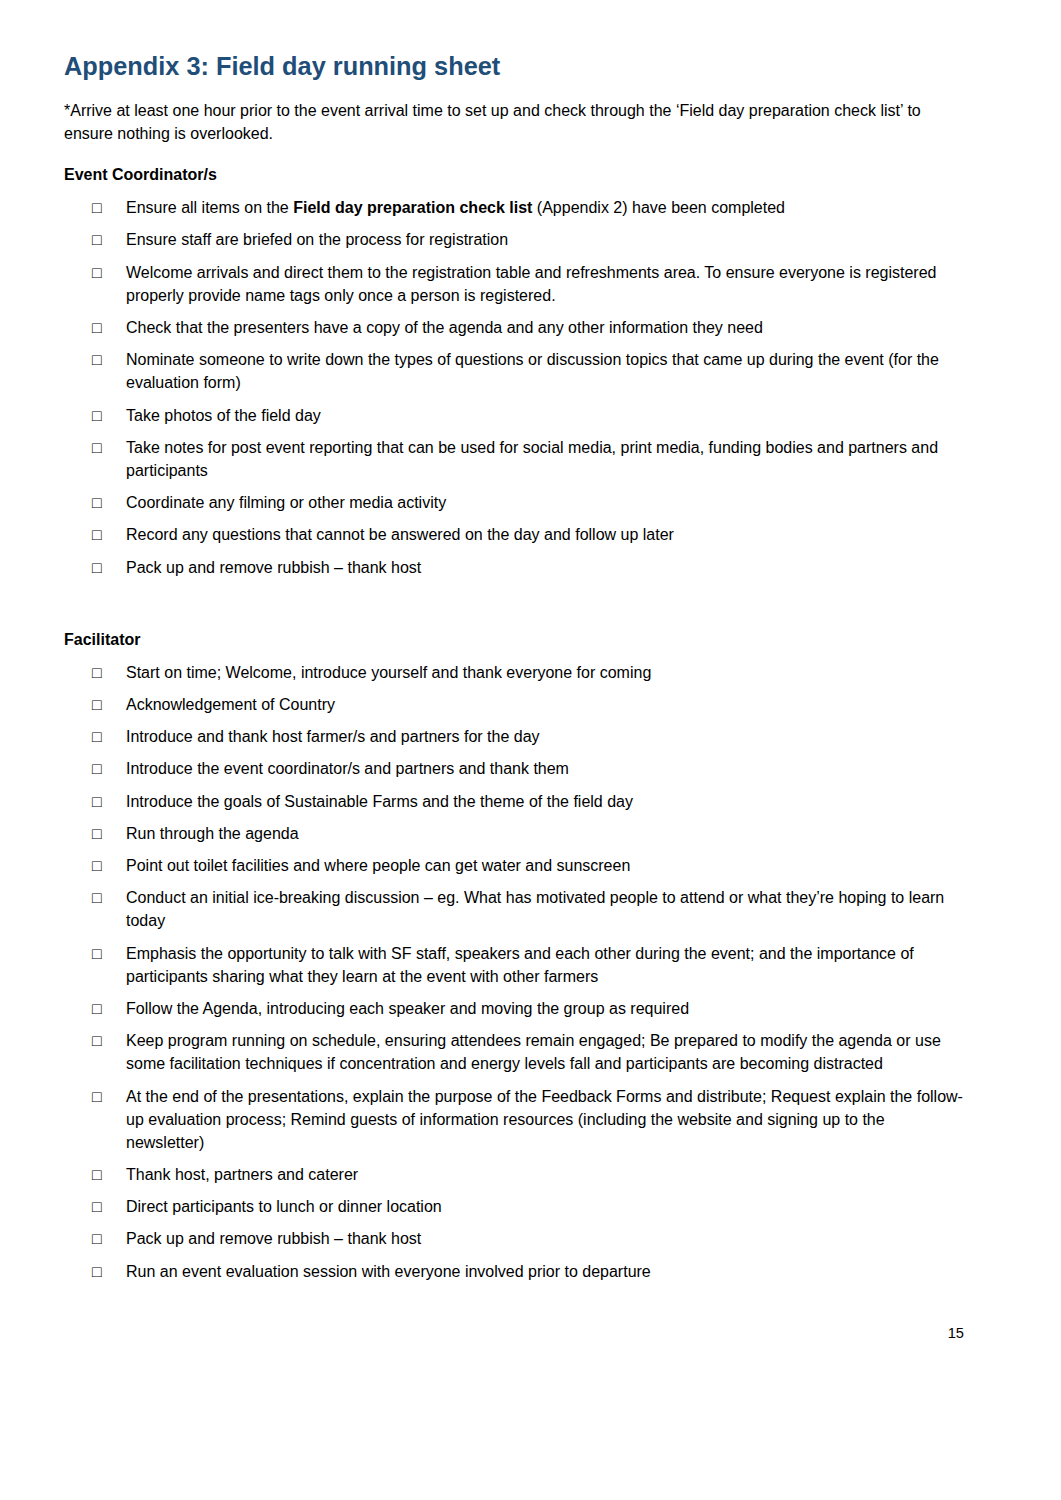Appendix 3: Field day running sheet
*Arrive at least one hour prior to the event arrival time to set up and check through the ‘Field day preparation check list’ to ensure nothing is overlooked.
Event Coordinator/s
Ensure all items on the Field day preparation check list (Appendix 2) have been completed
Ensure staff are briefed on the process for registration
Welcome arrivals and direct them to the registration table and refreshments area. To ensure everyone is registered properly provide name tags only once a person is registered.
Check that the presenters have a copy of the agenda and any other information they need
Nominate someone to write down the types of questions or discussion topics that came up during the event (for the evaluation form)
Take photos of the field day
Take notes for post event reporting that can be used for social media, print media, funding bodies and partners and participants
Coordinate any filming or other media activity
Record any questions that cannot be answered on the day and follow up later
Pack up and remove rubbish – thank host
Facilitator
Start on time; Welcome, introduce yourself and thank everyone for coming
Acknowledgement of Country
Introduce and thank host farmer/s and partners for the day
Introduce the event coordinator/s and partners and thank them
Introduce the goals of Sustainable Farms and the theme of the field day
Run through the agenda
Point out toilet facilities and where people can get water and sunscreen
Conduct an initial ice-breaking discussion – eg. What has motivated people to attend or what they’re hoping to learn today
Emphasis the opportunity to talk with SF staff, speakers and each other during the event; and the importance of participants sharing what they learn at the event with other farmers
Follow the Agenda, introducing each speaker and moving the group as required
Keep program running on schedule, ensuring attendees remain engaged; Be prepared to modify the agenda or use some facilitation techniques if concentration and energy levels fall and participants are becoming distracted
At the end of the presentations, explain the purpose of the Feedback Forms and distribute; Request explain the follow-up evaluation process; Remind guests of information resources (including the website and signing up to the newsletter)
Thank host, partners and caterer
Direct participants to lunch or dinner location
Pack up and remove rubbish – thank host
Run an event evaluation session with everyone involved prior to departure
15